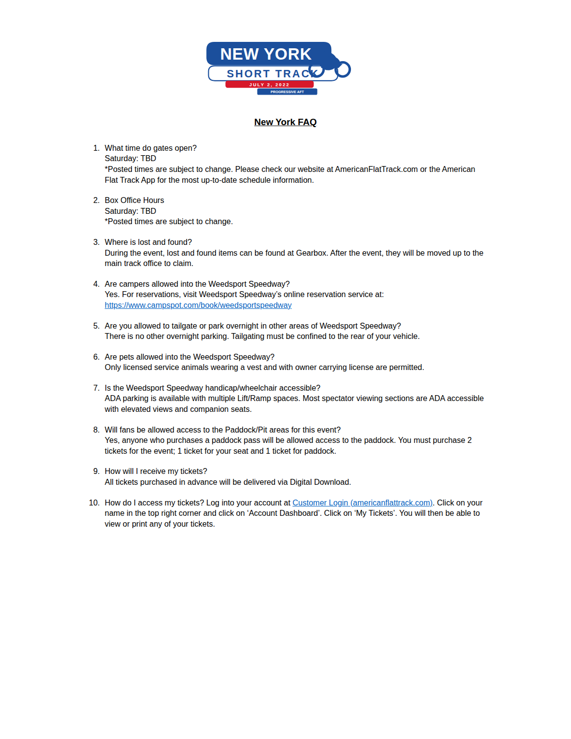NEW YORK SHORT TRACK JULY 2, 2022 PROGRESSIVE AFT
New York FAQ
What time do gates open?
Saturday: TBD
*Posted times are subject to change. Please check our website at AmericanFlatTrack.com or the American Flat Track App for the most up-to-date schedule information.
Box Office Hours
Saturday: TBD
*Posted times are subject to change.
Where is lost and found?
During the event, lost and found items can be found at Gearbox. After the event, they will be moved up to the main track office to claim.
Are campers allowed into the Weedsport Speedway?
Yes. For reservations, visit Weedsport Speedway’s online reservation service at:
https://www.campspot.com/book/weedsportspeedway
Are you allowed to tailgate or park overnight in other areas of Weedsport Speedway?
There is no other overnight parking. Tailgating must be confined to the rear of your vehicle.
Are pets allowed into the Weedsport Speedway?
Only licensed service animals wearing a vest and with owner carrying license are permitted.
Is the Weedsport Speedway handicap/wheelchair accessible?
ADA parking is available with multiple Lift/Ramp spaces. Most spectator viewing sections are ADA accessible with elevated views and companion seats.
Will fans be allowed access to the Paddock/Pit areas for this event?
Yes, anyone who purchases a paddock pass will be allowed access to the paddock. You must purchase 2 tickets for the event; 1 ticket for your seat and 1 ticket for paddock.
How will I receive my tickets?
All tickets purchased in advance will be delivered via Digital Download.
How do I access my tickets? Log into your account at Customer Login (americanflattrack.com). Click on your name in the top right corner and click on ‘Account Dashboard’. Click on ‘My Tickets’. You will then be able to view or print any of your tickets.